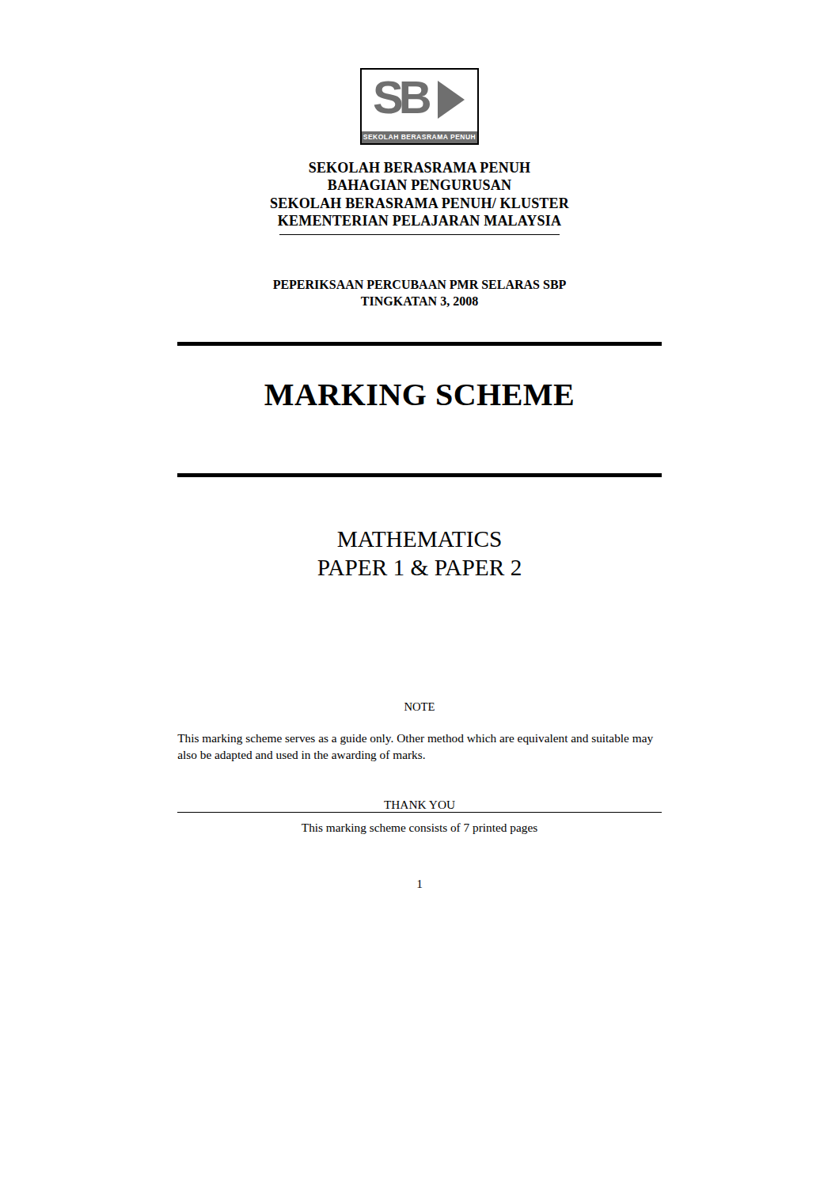SB
SEKOLAH BERASRAMA PENUH
SEKOLAH BERASRAMA PENUH
BAHAGIAN PENGURUSAN
SEKOLAH BERASRAMA PENUH/ KLUSTER
KEMENTERIAN PELAJARAN MALAYSIA
PEPERIKSAAN PERCUBAAN PMR SELARAS SBP
TINGKATAN 3, 2008
MARKING SCHEME
MATHEMATICS
PAPER 1 & PAPER 2
NOTE
This marking scheme serves as a guide only. Other method which are equivalent and suitable may also be adapted and used in the awarding of marks.
THANK YOU
This marking scheme consists of 7 printed pages
1